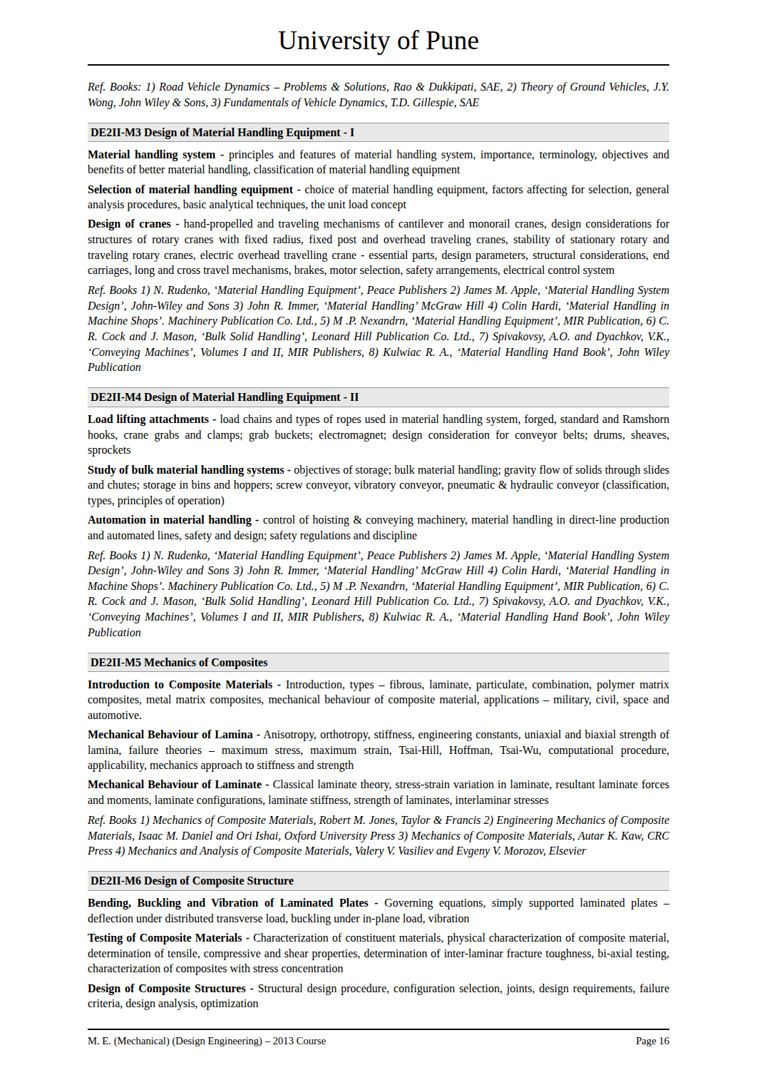University of Pune
Ref. Books: 1) Road Vehicle Dynamics – Problems & Solutions, Rao & Dukkipati, SAE, 2) Theory of Ground Vehicles, J.Y. Wong, John Wiley & Sons, 3) Fundamentals of Vehicle Dynamics, T.D. Gillespie, SAE
DE2II-M3 Design of Material Handling Equipment - I
Material handling system - principles and features of material handling system, importance, terminology, objectives and benefits of better material handling, classification of material handling equipment
Selection of material handling equipment - choice of material handling equipment, factors affecting for selection, general analysis procedures, basic analytical techniques, the unit load concept
Design of cranes - hand-propelled and traveling mechanisms of cantilever and monorail cranes, design considerations for structures of rotary cranes with fixed radius, fixed post and overhead traveling cranes, stability of stationary rotary and traveling rotary cranes, electric overhead travelling crane - essential parts, design parameters, structural considerations, end carriages, long and cross travel mechanisms, brakes, motor selection, safety arrangements, electrical control system
Ref. Books 1) N. Rudenko, ‘Material Handling Equipment’, Peace Publishers 2) James M. Apple, ‘Material Handling System Design’, John-Wiley and Sons 3) John R. Immer, ‘Material Handling’ McGraw Hill 4) Colin Hardi, ‘Material Handling in Machine Shops’. Machinery Publication Co. Ltd., 5) M .P. Nexandrn, ‘Material Handling Equipment’, MIR Publication, 6) C. R. Cock and J. Mason, ‘Bulk Solid Handling’, Leonard Hill Publication Co. Ltd., 7) Spivakovsy, A.O. and Dyachkov, V.K., ‘Conveying Machines’, Volumes I and II, MIR Publishers, 8) Kulwiac R. A., ‘Material Handling Hand Book’, John Wiley Publication
DE2II-M4 Design of Material Handling Equipment - II
Load lifting attachments - load chains and types of ropes used in material handling system, forged, standard and Ramshorn hooks, crane grabs and clamps; grab buckets; electromagnet; design consideration for conveyor belts; drums, sheaves, sprockets
Study of bulk material handling systems - objectives of storage; bulk material handling; gravity flow of solids through slides and chutes; storage in bins and hoppers; screw conveyor, vibratory conveyor, pneumatic & hydraulic conveyor (classification, types, principles of operation)
Automation in material handling - control of hoisting & conveying machinery, material handling in direct-line production and automated lines, safety and design; safety regulations and discipline
Ref. Books 1) N. Rudenko, ‘Material Handling Equipment’, Peace Publishers 2) James M. Apple, ‘Material Handling System Design’, John-Wiley and Sons 3) John R. Immer, ‘Material Handling’ McGraw Hill 4) Colin Hardi, ‘Material Handling in Machine Shops’. Machinery Publication Co. Ltd., 5) M .P. Nexandrn, ‘Material Handling Equipment’, MIR Publication, 6) C. R. Cock and J. Mason, ‘Bulk Solid Handling’, Leonard Hill Publication Co. Ltd., 7) Spivakovsy, A.O. and Dyachkov, V.K., ‘Conveying Machines’, Volumes I and II, MIR Publishers, 8) Kulwiac R. A., ‘Material Handling Hand Book’, John Wiley Publication
DE2II-M5 Mechanics of Composites
Introduction to Composite Materials - Introduction, types – fibrous, laminate, particulate, combination, polymer matrix composites, metal matrix composites, mechanical behaviour of composite material, applications – military, civil, space and automotive.
Mechanical Behaviour of Lamina - Anisotropy, orthotropy, stiffness, engineering constants, uniaxial and biaxial strength of lamina, failure theories – maximum stress, maximum strain, Tsai-Hill, Hoffman, Tsai-Wu, computational procedure, applicability, mechanics approach to stiffness and strength
Mechanical Behaviour of Laminate - Classical laminate theory, stress-strain variation in laminate, resultant laminate forces and moments, laminate configurations, laminate stiffness, strength of laminates, interlaminar stresses
Ref. Books 1) Mechanics of Composite Materials, Robert M. Jones, Taylor & Francis 2) Engineering Mechanics of Composite Materials, Isaac M. Daniel and Ori Ishai, Oxford University Press 3) Mechanics of Composite Materials, Autar K. Kaw, CRC Press 4) Mechanics and Analysis of Composite Materials, Valery V. Vasiliev and Evgeny V. Morozov, Elsevier
DE2II-M6 Design of Composite Structure
Bending, Buckling and Vibration of Laminated Plates - Governing equations, simply supported laminated plates – deflection under distributed transverse load, buckling under in-plane load, vibration
Testing of Composite Materials - Characterization of constituent materials, physical characterization of composite material, determination of tensile, compressive and shear properties, determination of inter-laminar fracture toughness, bi-axial testing, characterization of composites with stress concentration
Design of Composite Structures - Structural design procedure, configuration selection, joints, design requirements, failure criteria, design analysis, optimization
M. E. (Mechanical) (Design Engineering) – 2013 Course Page 16